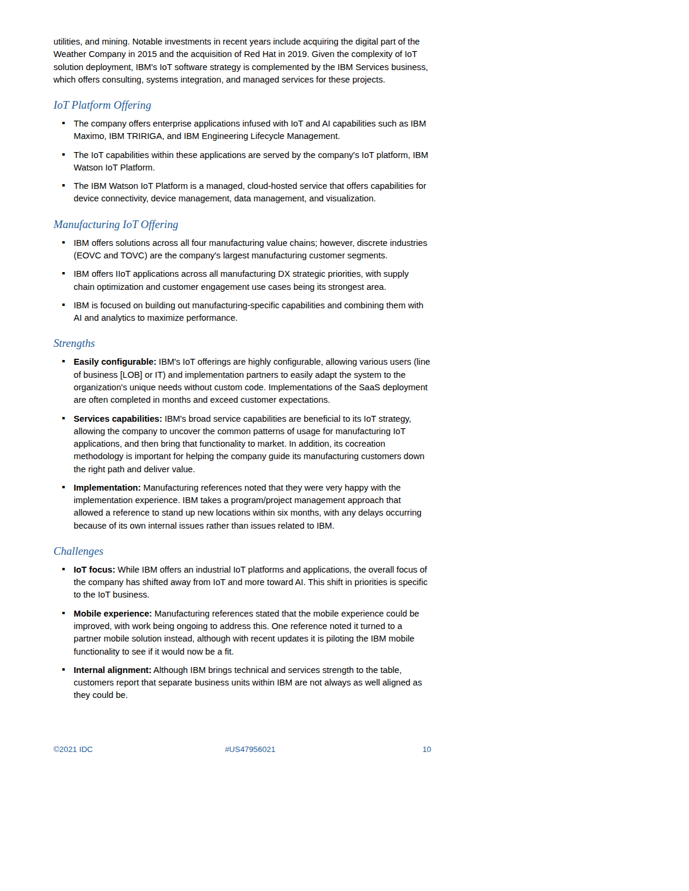utilities, and mining. Notable investments in recent years include acquiring the digital part of the Weather Company in 2015 and the acquisition of Red Hat in 2019. Given the complexity of IoT solution deployment, IBM's IoT software strategy is complemented by the IBM Services business, which offers consulting, systems integration, and managed services for these projects.
IoT Platform Offering
The company offers enterprise applications infused with IoT and AI capabilities such as IBM Maximo, IBM TRIRIGA, and IBM Engineering Lifecycle Management.
The IoT capabilities within these applications are served by the company's IoT platform, IBM Watson IoT Platform.
The IBM Watson IoT Platform is a managed, cloud-hosted service that offers capabilities for device connectivity, device management, data management, and visualization.
Manufacturing IoT Offering
IBM offers solutions across all four manufacturing value chains; however, discrete industries (EOVC and TOVC) are the company's largest manufacturing customer segments.
IBM offers IIoT applications across all manufacturing DX strategic priorities, with supply chain optimization and customer engagement use cases being its strongest area.
IBM is focused on building out manufacturing-specific capabilities and combining them with AI and analytics to maximize performance.
Strengths
Easily configurable: IBM's IoT offerings are highly configurable, allowing various users (line of business [LOB] or IT) and implementation partners to easily adapt the system to the organization's unique needs without custom code. Implementations of the SaaS deployment are often completed in months and exceed customer expectations.
Services capabilities: IBM's broad service capabilities are beneficial to its IoT strategy, allowing the company to uncover the common patterns of usage for manufacturing IoT applications, and then bring that functionality to market. In addition, its cocreation methodology is important for helping the company guide its manufacturing customers down the right path and deliver value.
Implementation: Manufacturing references noted that they were very happy with the implementation experience. IBM takes a program/project management approach that allowed a reference to stand up new locations within six months, with any delays occurring because of its own internal issues rather than issues related to IBM.
Challenges
IoT focus: While IBM offers an industrial IoT platforms and applications, the overall focus of the company has shifted away from IoT and more toward AI. This shift in priorities is specific to the IoT business.
Mobile experience: Manufacturing references stated that the mobile experience could be improved, with work being ongoing to address this. One reference noted it turned to a partner mobile solution instead, although with recent updates it is piloting the IBM mobile functionality to see if it would now be a fit.
Internal alignment: Although IBM brings technical and services strength to the table, customers report that separate business units within IBM are not always as well aligned as they could be.
©2021 IDC #US47956021 10